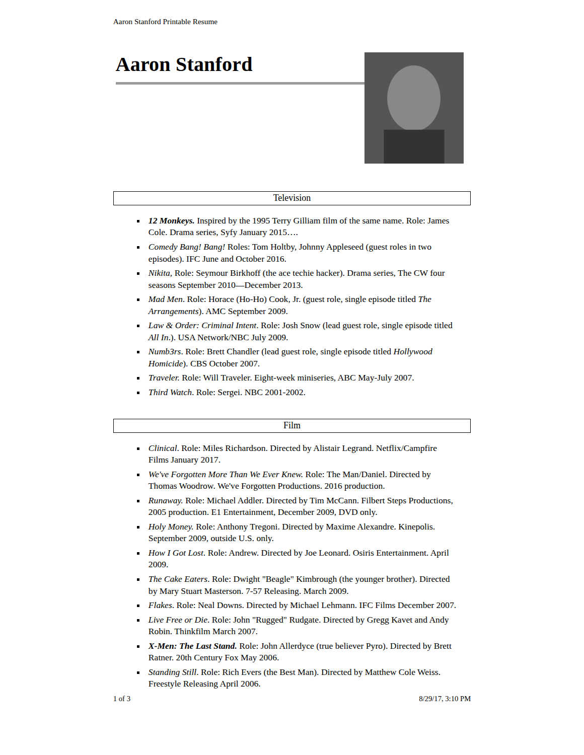Aaron Stanford Printable Resume
Aaron Stanford
Television
12 Monkeys. Inspired by the 1995 Terry Gilliam film of the same name. Role: James Cole. Drama series, Syfy January 2015….
Comedy Bang! Bang! Roles: Tom Holtby, Johnny Appleseed (guest roles in two episodes). IFC June and October 2016.
Nikita, Role: Seymour Birkhoff (the ace techie hacker). Drama series, The CW four seasons September 2010—December 2013.
Mad Men. Role: Horace (Ho-Ho) Cook, Jr. (guest role, single episode titled The Arrangements). AMC September 2009.
Law & Order: Criminal Intent. Role: Josh Snow (lead guest role, single episode titled All In.). USA Network/NBC July 2009.
Numb3rs. Role: Brett Chandler (lead guest role, single episode titled Hollywood Homicide). CBS October 2007.
Traveler. Role: Will Traveler. Eight-week miniseries, ABC May-July 2007.
Third Watch. Role: Sergei. NBC 2001-2002.
Film
Clinical. Role: Miles Richardson. Directed by Alistair Legrand. Netflix/Campfire Films January 2017.
We've Forgotten More Than We Ever Knew. Role: The Man/Daniel. Directed by Thomas Woodrow. We've Forgotten Productions. 2016 production.
Runaway. Role: Michael Addler. Directed by Tim McCann. Filbert Steps Productions, 2005 production. E1 Entertainment, December 2009, DVD only.
Holy Money. Role: Anthony Tregoni. Directed by Maxime Alexandre. Kinepolis. September 2009, outside U.S. only.
How I Got Lost. Role: Andrew. Directed by Joe Leonard. Osiris Entertainment. April 2009.
The Cake Eaters. Role: Dwight "Beagle" Kimbrough (the younger brother). Directed by Mary Stuart Masterson. 7-57 Releasing. March 2009.
Flakes. Role: Neal Downs. Directed by Michael Lehmann. IFC Films December 2007.
Live Free or Die. Role: John "Rugged" Rudgate. Directed by Gregg Kavet and Andy Robin. Thinkfilm March 2007.
X-Men: The Last Stand. Role: John Allerdyce (true believer Pyro). Directed by Brett Ratner. 20th Century Fox May 2006.
Standing Still. Role: Rich Evers (the Best Man). Directed by Matthew Cole Weiss. Freestyle Releasing April 2006.
1 of 3 8/29/17, 3:10 PM